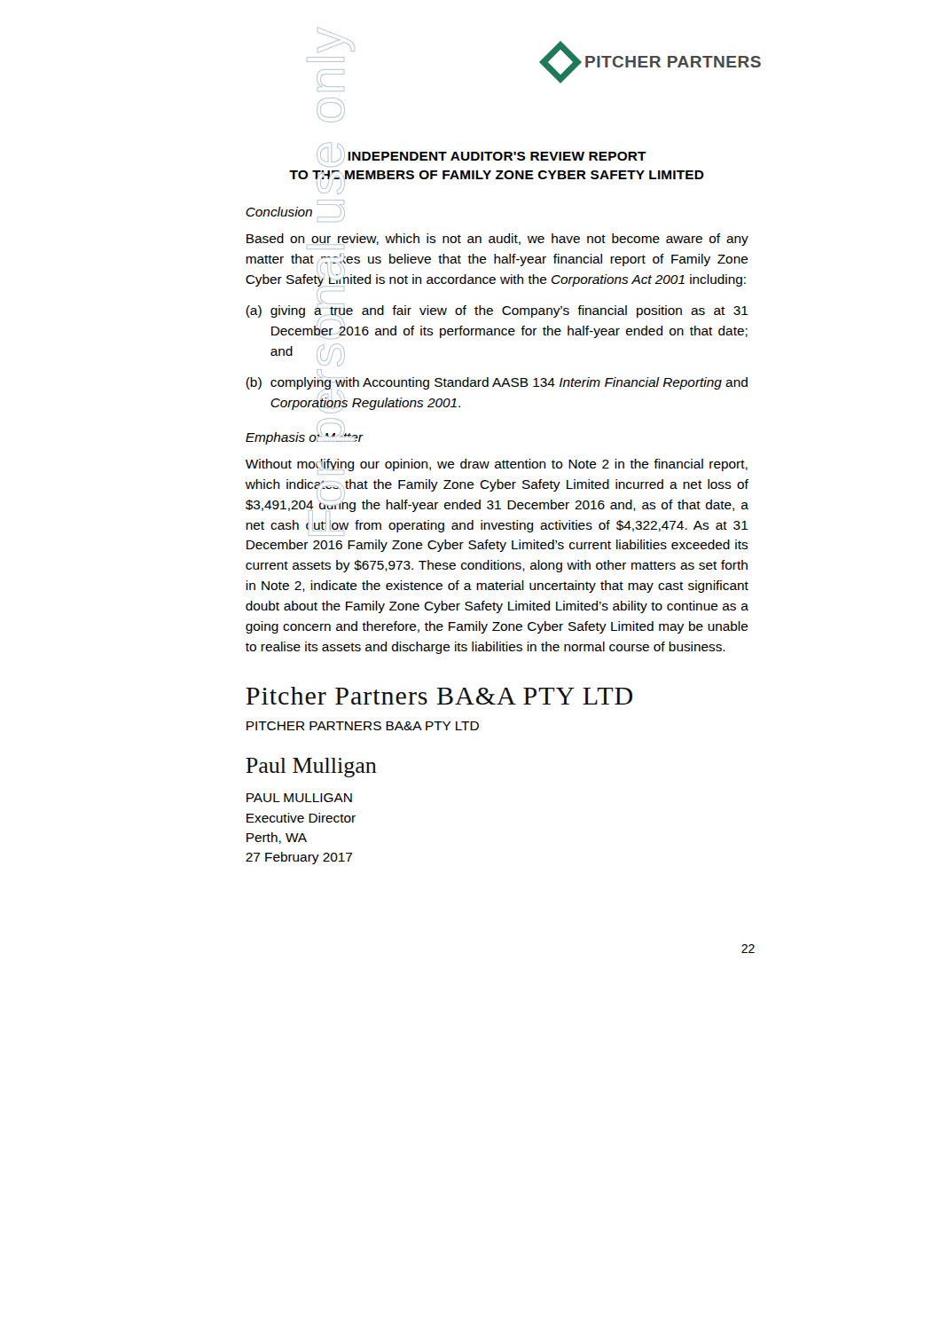For personal use only
PITCHER PARTNERS
INDEPENDENT AUDITOR'S REVIEW REPORT
TO THE MEMBERS OF FAMILY ZONE CYBER SAFETY LIMITED
Conclusion
Based on our review, which is not an audit, we have not become aware of any matter that makes us believe that the half-year financial report of Family Zone Cyber Safety Limited is not in accordance with the Corporations Act 2001 including:
(a) giving a true and fair view of the Company’s financial position as at 31 December 2016 and of its performance for the half-year ended on that date; and
(b) complying with Accounting Standard AASB 134 Interim Financial Reporting and Corporations Regulations 2001.
Emphasis of Matter
Without modifying our opinion, we draw attention to Note 2 in the financial report, which indicates that the Family Zone Cyber Safety Limited incurred a net loss of $3,491,204 during the half-year ended 31 December 2016 and, as of that date, a net cash outflow from operating and investing activities of $4,322,474. As at 31 December 2016 Family Zone Cyber Safety Limited’s current liabilities exceeded its current assets by $675,973. These conditions, along with other matters as set forth in Note 2, indicate the existence of a material uncertainty that may cast significant doubt about the Family Zone Cyber Safety Limited Limited’s ability to continue as a going concern and therefore, the Family Zone Cyber Safety Limited may be unable to realise its assets and discharge its liabilities in the normal course of business.
Pitcher Partners BA&A PTY LTD
PITCHER PARTNERS BA&A PTY LTD
Paul Mulligan
PAUL MULLIGAN
Executive Director
Perth, WA
27 February 2017
22